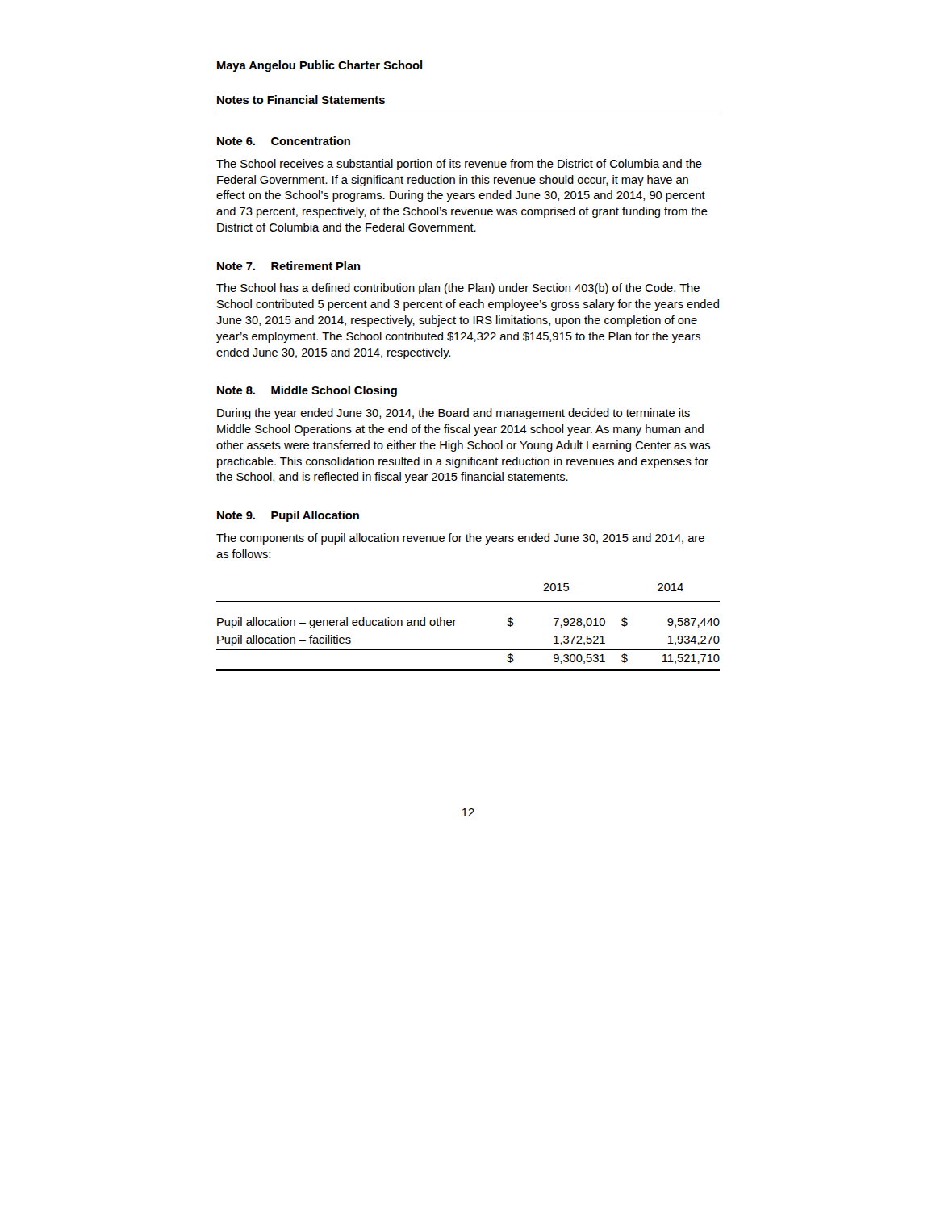Maya Angelou Public Charter School
Notes to Financial Statements
Note 6. Concentration
The School receives a substantial portion of its revenue from the District of Columbia and the Federal Government. If a significant reduction in this revenue should occur, it may have an effect on the School’s programs. During the years ended June 30, 2015 and 2014, 90 percent and 73 percent, respectively, of the School’s revenue was comprised of grant funding from the District of Columbia and the Federal Government.
Note 7. Retirement Plan
The School has a defined contribution plan (the Plan) under Section 403(b) of the Code. The School contributed 5 percent and 3 percent of each employee’s gross salary for the years ended June 30, 2015 and 2014, respectively, subject to IRS limitations, upon the completion of one year’s employment. The School contributed $124,322 and $145,915 to the Plan for the years ended June 30, 2015 and 2014, respectively.
Note 8. Middle School Closing
During the year ended June 30, 2014, the Board and management decided to terminate its Middle School Operations at the end of the fiscal year 2014 school year. As many human and other assets were transferred to either the High School or Young Adult Learning Center as was practicable. This consolidation resulted in a significant reduction in revenues and expenses for the School, and is reflected in fiscal year 2015 financial statements.
Note 9. Pupil Allocation
The components of pupil allocation revenue for the years ended June 30, 2015 and 2014, are as follows:
| | 2015 | | 2014 |
| Pupil allocation – general education and other | $ | 7,928,010 | | $ | 9,587,440 |
| Pupil allocation – facilities | | 1,372,521 | | | 1,934,270 |
| | $ | 9,300,531 | | $ | 11,521,710 |
12